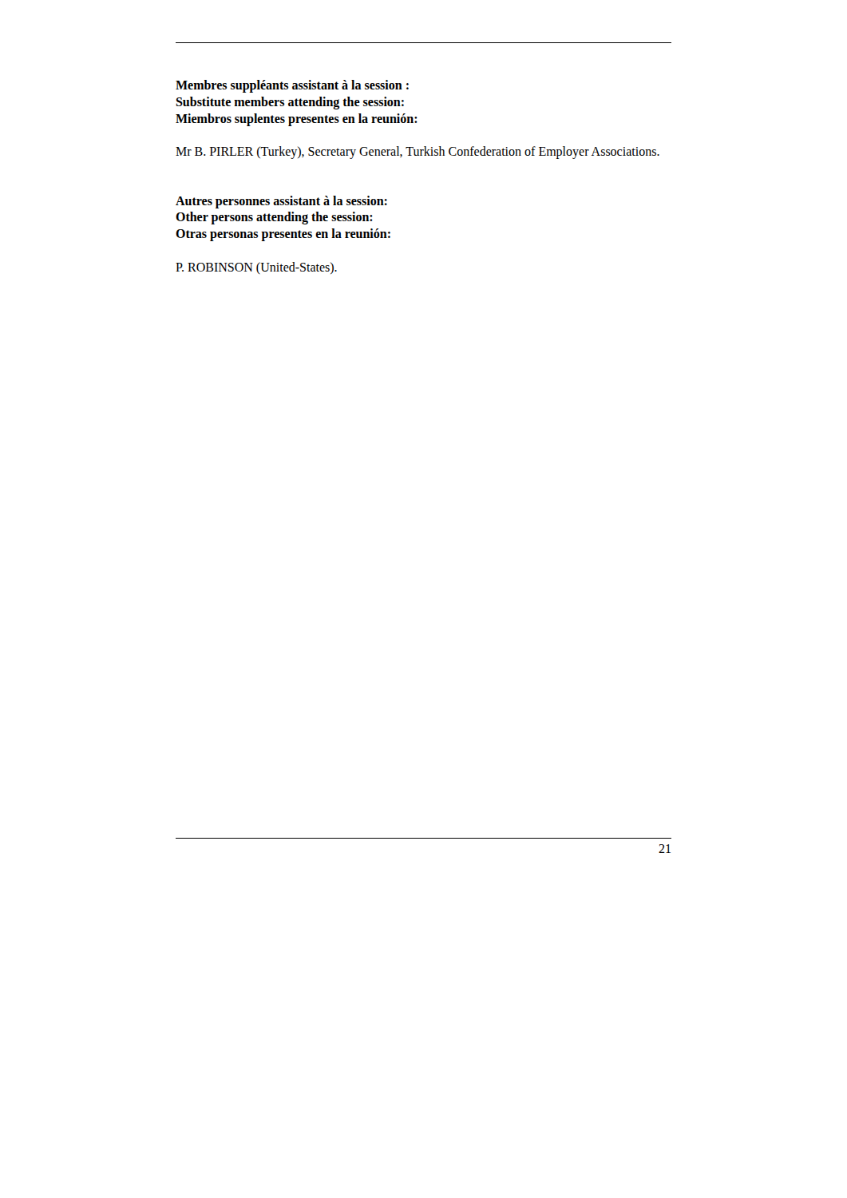Membres suppléants assistant à la session :
Substitute members attending the session:
Miembros suplentes presentes en la reunión:
Mr B. PIRLER (Turkey), Secretary General, Turkish Confederation of Employer Associations.
Autres personnes assistant à la session:
Other persons attending the session:
Otras personas presentes en la reunión:
P. ROBINSON (United-States).
21